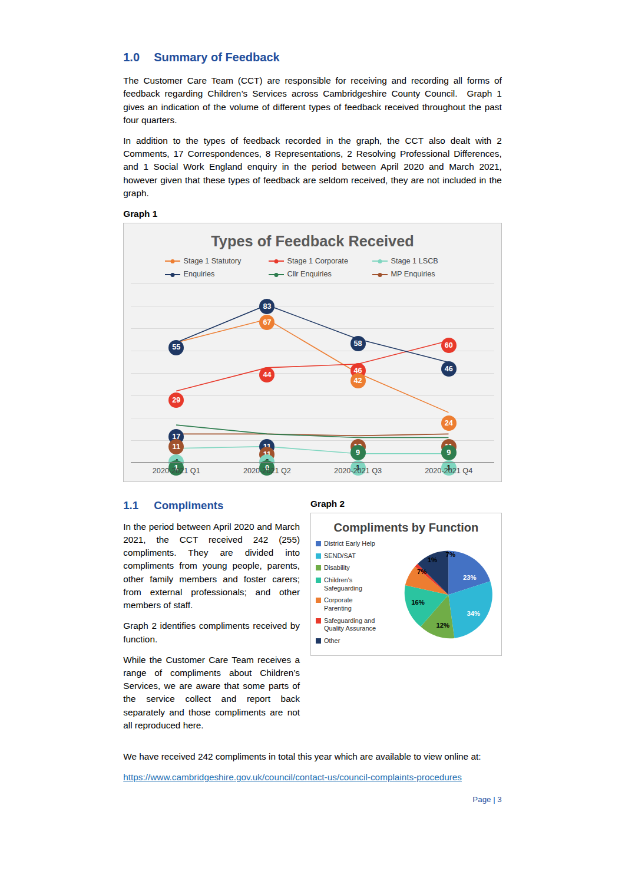1.0 Summary of Feedback
The Customer Care Team (CCT) are responsible for receiving and recording all forms of feedback regarding Children’s Services across Cambridgeshire County Council. Graph 1 gives an indication of the volume of different types of feedback received throughout the past four quarters.
In addition to the types of feedback recorded in the graph, the CCT also dealt with 2 Comments, 17 Correspondences, 8 Representations, 2 Resolving Professional Differences, and 1 Social Work England enquiry in the period between April 2020 and March 2021, however given that these types of feedback are seldom received, they are not included in the graph.
Graph 1
Types of Feedback Received
Stage 1 Statutory
Stage 1 Corporate
Stage 1 LSCB
Enquiries
Cllr Enquiries
MP Enquiries
55
29
17
11
4
1
83
67
44
11
11
6
0
58
46
42
10
9
1
60
46
24
11
9
1
2020-2021 Q1 2020-2021 Q2 2020-2021 Q3 2020-2021 Q4
1.1 Compliments
In the period between April 2020 and March 2021, the CCT received 242 (255) compliments. They are divided into compliments from young people, parents, other family members and foster carers; from external professionals; and other members of staff.
Graph 2 identifies compliments received by function.
While the Customer Care Team receives a range of compliments about Children’s Services, we are aware that some parts of the service collect and report back separately and those compliments are not all reproduced here.
Graph 2
Compliments by Function
District Early Help
SEND/SAT
Disability
Children's
Safeguarding
Corporate
Parenting
Safeguarding and
Quality Assurance
Other
23% 34% 12% 16% 7% 1% 7%
We have received 242 compliments in total this year which are available to view online at:
https://www.cambridgeshire.gov.uk/council/contact-us/council-complaints-procedures
Page | 3